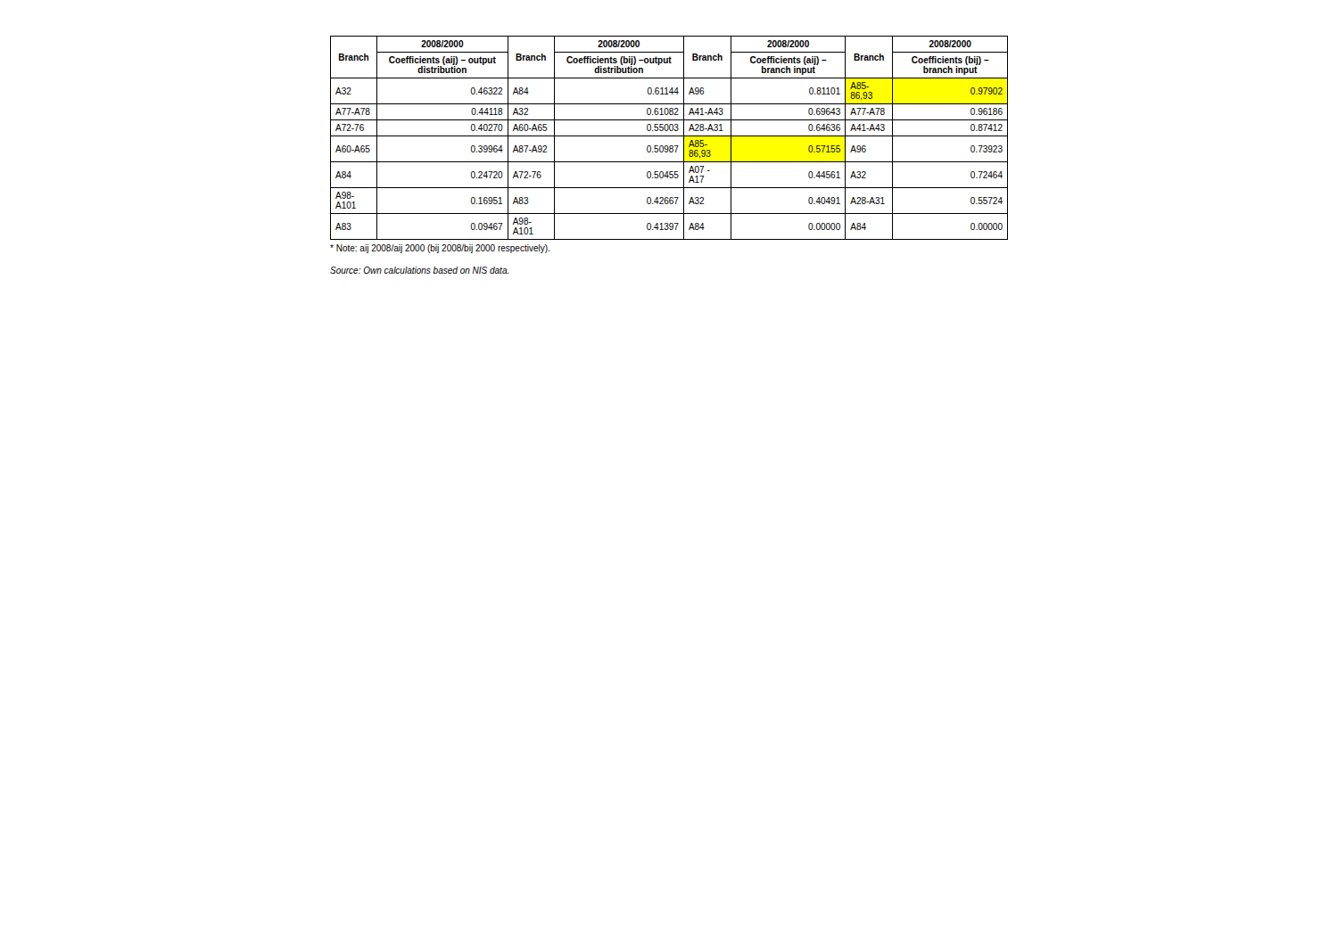| Branch | 2008/2000 | Branch | 2008/2000 | Branch | 2008/2000 | Branch | 2008/2000 |
| --- | --- | --- | --- | --- | --- | --- | --- |
| Coefficients (aij) – output distribution | Coefficients (bij) –output distribution | Coefficients (aij) – branch input | Coefficients (bij) – branch input |
| A32 | 0.46322 | A84 | 0.61144 | A96 | 0.81101 | A85-86,93 | 0.97902 |
| A77-A78 | 0.44118 | A32 | 0.61082 | A41-A43 | 0.69643 | A77-A78 | 0.96186 |
| A72-76 | 0.40270 | A60-A65 | 0.55003 | A28-A31 | 0.64636 | A41-A43 | 0.87412 |
| A60-A65 | 0.39964 | A87-A92 | 0.50987 | A85-86,93 | 0.57155 | A96 | 0.73923 |
| A84 | 0.24720 | A72-76 | 0.50455 | A07 - A17 | 0.44561 | A32 | 0.72464 |
| A98-A101 | 0.16951 | A83 | 0.42667 | A32 | 0.40491 | A28-A31 | 0.55724 |
| A83 | 0.09467 | A98-A101 | 0.41397 | A84 | 0.00000 | A84 | 0.00000 |
* Note: aij 2008/aij 2000 (bij 2008/bij 2000 respectively).
Source: Own calculations based on NIS data.